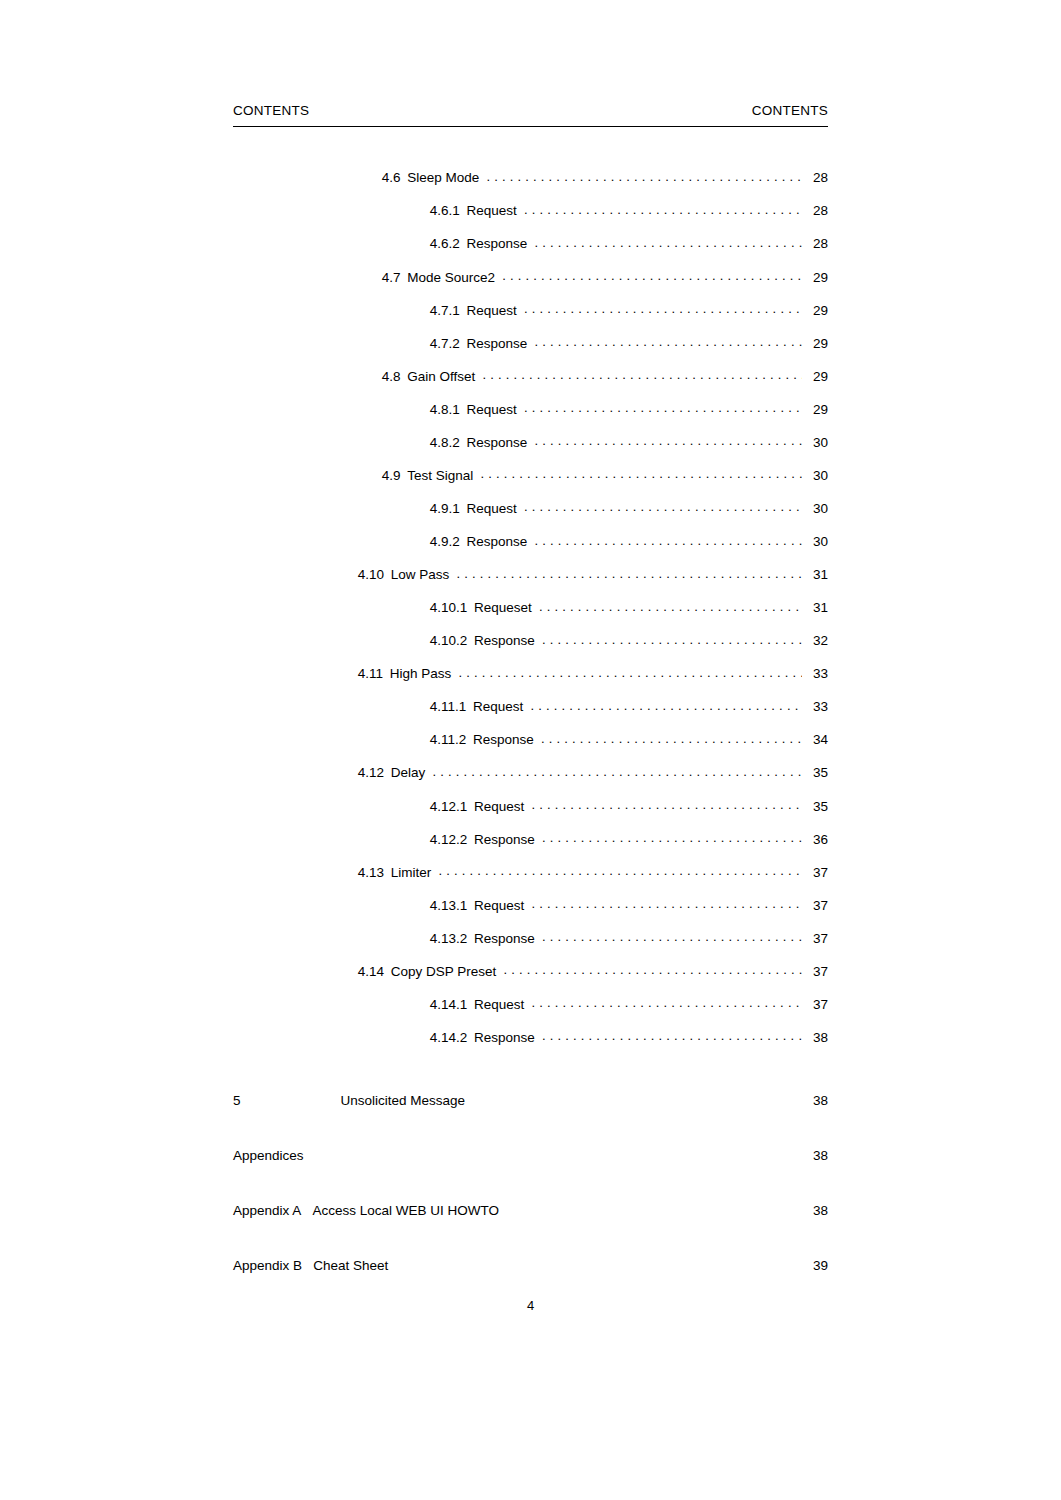CONTENTS CONTENTS
4.6 Sleep Mode ................................................... 28
4.6.1 Request ................................................... 28
4.6.2 Response ................................................... 28
4.7 Mode Source2 ................................................... 29
4.7.1 Request ................................................... 29
4.7.2 Response ................................................... 29
4.8 Gain Offset ................................................... 29
4.8.1 Request ................................................... 29
4.8.2 Response ................................................... 30
4.9 Test Signal ................................................... 30
4.9.1 Request ................................................... 30
4.9.2 Response ................................................... 30
4.10 Low Pass ................................................... 31
4.10.1 Requeset ................................................... 31
4.10.2 Response ................................................... 32
4.11 High Pass ................................................... 33
4.11.1 Request ................................................... 33
4.11.2 Response ................................................... 34
4.12 Delay ................................................... 35
4.12.1 Request ................................................... 35
4.12.2 Response ................................................... 36
4.13 Limiter ................................................... 37
4.13.1 Request ................................................... 37
4.13.2 Response ................................................... 37
4.14 Copy DSP Preset ................................................... 37
4.14.1 Request ................................................... 37
4.14.2 Response ................................................... 38
5 Unsolicited Message 38
Appendices 38
Appendix A Access Local WEB UI HOWTO 38
Appendix B Cheat Sheet 39
4